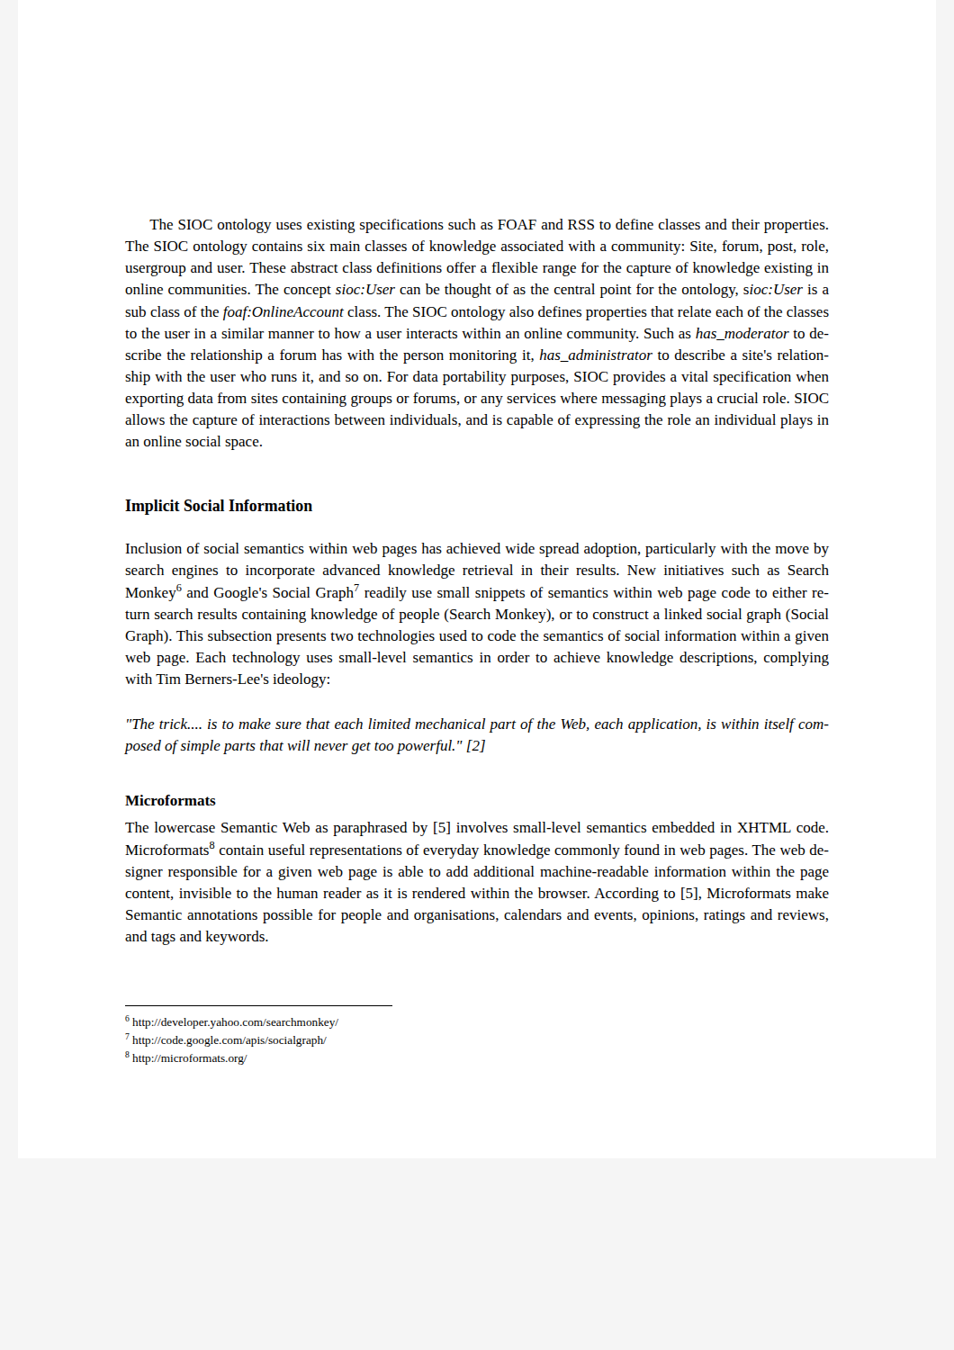The SIOC ontology uses existing specifications such as FOAF and RSS to define classes and their properties. The SIOC ontology contains six main classes of knowledge associated with a community: Site, forum, post, role, usergroup and user. These abstract class definitions offer a flexible range for the capture of knowledge existing in online communities. The concept sioc:User can be thought of as the central point for the ontology, sioc:User is a sub class of the foaf:OnlineAccount class. The SIOC ontology also defines properties that relate each of the classes to the user in a similar manner to how a user interacts within an online community. Such as has_moderator to describe the relationship a forum has with the person monitoring it, has_administrator to describe a site's relationship with the user who runs it, and so on. For data portability purposes, SIOC provides a vital specification when exporting data from sites containing groups or forums, or any services where messaging plays a crucial role. SIOC allows the capture of interactions between individuals, and is capable of expressing the role an individual plays in an online social space.
Implicit Social Information
Inclusion of social semantics within web pages has achieved wide spread adoption, particularly with the move by search engines to incorporate advanced knowledge retrieval in their results. New initiatives such as Search Monkey6 and Google's Social Graph7 readily use small snippets of semantics within web page code to either return search results containing knowledge of people (Search Monkey), or to construct a linked social graph (Social Graph). This subsection presents two technologies used to code the semantics of social information within a given web page. Each technology uses small-level semantics in order to achieve knowledge descriptions, complying with Tim Berners-Lee's ideology:
"The trick.... is to make sure that each limited mechanical part of the Web, each application, is within itself composed of simple parts that will never get too powerful." [2]
Microformats
The lowercase Semantic Web as paraphrased by [5] involves small-level semantics embedded in XHTML code. Microformats8 contain useful representations of everyday knowledge commonly found in web pages. The web designer responsible for a given web page is able to add additional machine-readable information within the page content, invisible to the human reader as it is rendered within the browser. According to [5], Microformats make Semantic annotations possible for people and organisations, calendars and events, opinions, ratings and reviews, and tags and keywords.
6 http://developer.yahoo.com/searchmonkey/
7 http://code.google.com/apis/socialgraph/
8 http://microformats.org/